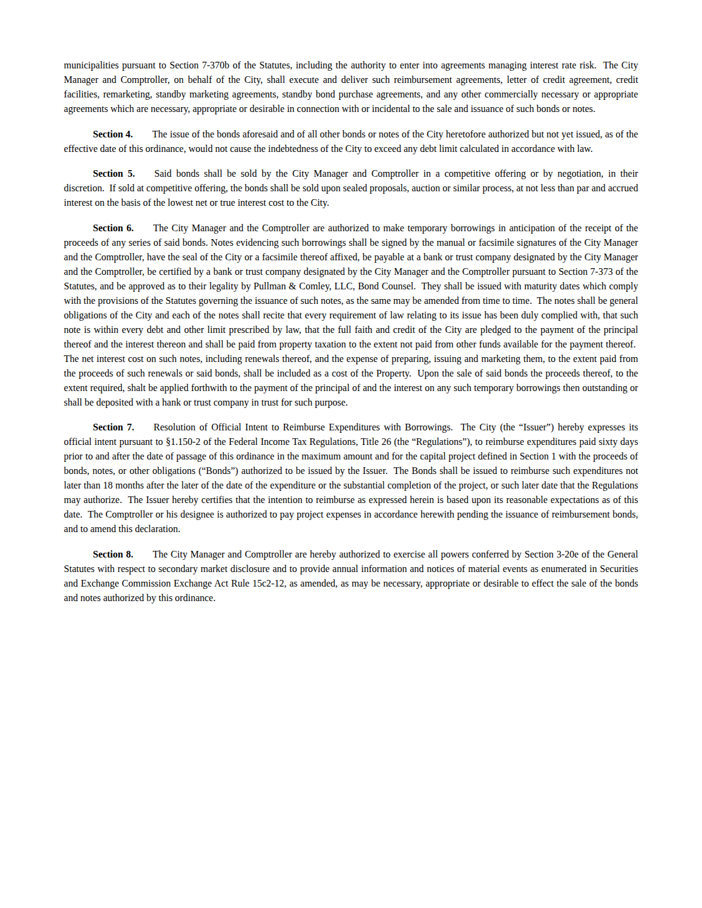municipalities pursuant to Section 7-370b of the Statutes, including the authority to enter into agreements managing interest rate risk. The City Manager and Comptroller, on behalf of the City, shall execute and deliver such reimbursement agreements, letter of credit agreement, credit facilities, remarketing, standby marketing agreements, standby bond purchase agreements, and any other commercially necessary or appropriate agreements which are necessary, appropriate or desirable in connection with or incidental to the sale and issuance of such bonds or notes.
Section 4.  The issue of the bonds aforesaid and of all other bonds or notes of the City heretofore authorized but not yet issued, as of the effective date of this ordinance, would not cause the indebtedness of the City to exceed any debt limit calculated in accordance with law.
Section 5.  Said bonds shall be sold by the City Manager and Comptroller in a competitive offering or by negotiation, in their discretion. If sold at competitive offering, the bonds shall be sold upon sealed proposals, auction or similar process, at not less than par and accrued interest on the basis of the lowest net or true interest cost to the City.
Section 6.  The City Manager and the Comptroller are authorized to make temporary borrowings in anticipation of the receipt of the proceeds of any series of said bonds. Notes evidencing such borrowings shall be signed by the manual or facsimile signatures of the City Manager and the Comptroller, have the seal of the City or a facsimile thereof affixed, be payable at a bank or trust company designated by the City Manager and the Comptroller, be certified by a bank or trust company designated by the City Manager and the Comptroller pursuant to Section 7-373 of the Statutes, and be approved as to their legality by Pullman & Comley, LLC, Bond Counsel. They shall be issued with maturity dates which comply with the provisions of the Statutes governing the issuance of such notes, as the same may be amended from time to time. The notes shall be general obligations of the City and each of the notes shall recite that every requirement of law relating to its issue has been duly complied with, that such note is within every debt and other limit prescribed by law, that the full faith and credit of the City are pledged to the payment of the principal thereof and the interest thereon and shall be paid from property taxation to the extent not paid from other funds available for the payment thereof. The net interest cost on such notes, including renewals thereof, and the expense of preparing, issuing and marketing them, to the extent paid from the proceeds of such renewals or said bonds, shall be included as a cost of the Property. Upon the sale of said bonds the proceeds thereof, to the extent required, shalt be applied forthwith to the payment of the principal of and the interest on any such temporary borrowings then outstanding or shall be deposited with a hank or trust company in trust for such purpose.
Section 7.  Resolution of Official Intent to Reimburse Expenditures with Borrowings. The City (the “Issuer”) hereby expresses its official intent pursuant to §1.150-2 of the Federal Income Tax Regulations, Title 26 (the “Regulations”), to reimburse expenditures paid sixty days prior to and after the date of passage of this ordinance in the maximum amount and for the capital project defined in Section 1 with the proceeds of bonds, notes, or other obligations (“Bonds”) authorized to be issued by the Issuer. The Bonds shall be issued to reimburse such expenditures not later than 18 months after the later of the date of the expenditure or the substantial completion of the project, or such later date that the Regulations may authorize. The Issuer hereby certifies that the intention to reimburse as expressed herein is based upon its reasonable expectations as of this date. The Comptroller or his designee is authorized to pay project expenses in accordance herewith pending the issuance of reimbursement bonds, and to amend this declaration.
Section 8.  The City Manager and Comptroller are hereby authorized to exercise all powers conferred by Section 3-20e of the General Statutes with respect to secondary market disclosure and to provide annual information and notices of material events as enumerated in Securities and Exchange Commission Exchange Act Rule 15c2-12, as amended, as may be necessary, appropriate or desirable to effect the sale of the bonds and notes authorized by this ordinance.